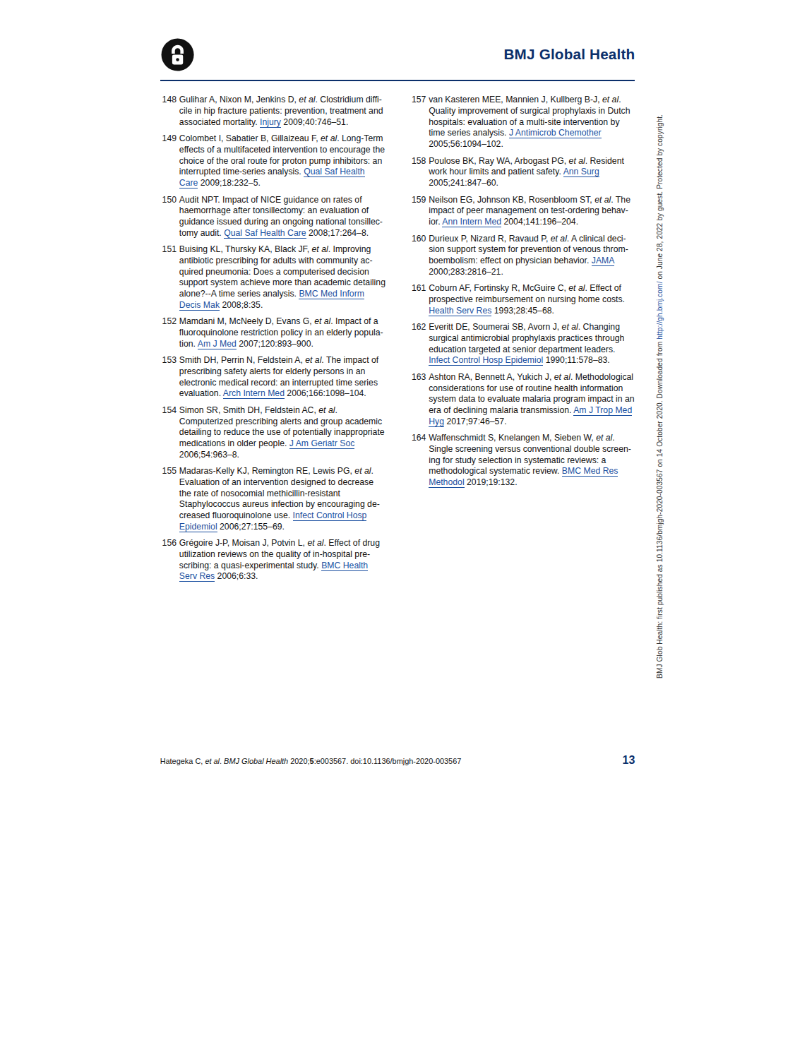BMJ Glob Health: first published as 10.1136/bmjgh-2020-003567 on 14 October 2020. Downloaded from http://gh.bmj.com/ on June 28, 2022 by guest. Protected by copyright.
BMJ Global Health
148 Gulihar A, Nixon M, Jenkins D, et al. Clostridium difficile in hip fracture patients: prevention, treatment and associated mortality. Injury 2009;40:746–51.
149 Colombet I, Sabatier B, Gillaizeau F, et al. Long-Term effects of a multifaceted intervention to encourage the choice of the oral route for proton pump inhibitors: an interrupted time-series analysis. Qual Saf Health Care 2009;18:232–5.
150 Audit NPT. Impact of NICE guidance on rates of haemorrhage after tonsillectomy: an evaluation of guidance issued during an ongoing national tonsillectomy audit. Qual Saf Health Care 2008;17:264–8.
151 Buising KL, Thursky KA, Black JF, et al. Improving antibiotic prescribing for adults with community acquired pneumonia: Does a computerised decision support system achieve more than academic detailing alone?--A time series analysis. BMC Med Inform Decis Mak 2008;8:35.
152 Mamdani M, McNeely D, Evans G, et al. Impact of a fluoroquinolone restriction policy in an elderly population. Am J Med 2007;120:893–900.
153 Smith DH, Perrin N, Feldstein A, et al. The impact of prescribing safety alerts for elderly persons in an electronic medical record: an interrupted time series evaluation. Arch Intern Med 2006;166:1098–104.
154 Simon SR, Smith DH, Feldstein AC, et al. Computerized prescribing alerts and group academic detailing to reduce the use of potentially inappropriate medications in older people. J Am Geriatr Soc 2006;54:963–8.
155 Madaras-Kelly KJ, Remington RE, Lewis PG, et al. Evaluation of an intervention designed to decrease the rate of nosocomial methicillin-resistant Staphylococcus aureus infection by encouraging decreased fluoroquinolone use. Infect Control Hosp Epidemiol 2006;27:155–69.
156 Grégoire J-P, Moisan J, Potvin L, et al. Effect of drug utilization reviews on the quality of in-hospital prescribing: a quasi-experimental study. BMC Health Serv Res 2006;6:33.
157van Kasteren MEE, Mannien J, Kullberg B-J, et al. Quality improvement of surgical prophylaxis in Dutch hospitals: evaluation of a multi-site intervention by time series analysis. J Antimicrob Chemother 2005;56:1094–102.
158 Poulose BK, Ray WA, Arbogast PG, et al. Resident work hour limits and patient safety. Ann Surg 2005;241:847–60.
159 Neilson EG, Johnson KB, Rosenbloom ST, et al. The impact of peer management on test-ordering behavior. Ann Intern Med 2004;141:196–204.
160 Durieux P, Nizard R, Ravaud P, et al. A clinical decision support system for prevention of venous thromboembolism: effect on physician behavior. JAMA 2000;283:2816–21.
161 Coburn AF, Fortinsky R, McGuire C, et al. Effect of prospective reimbursement on nursing home costs. Health Serv Res 1993;28:45–68.
162 Everitt DE, Soumerai SB, Avorn J, et al. Changing surgical antimicrobial prophylaxis practices through education targeted at senior department leaders. Infect Control Hosp Epidemiol 1990;11:578–83.
163 Ashton RA, Bennett A, Yukich J, et al. Methodological considerations for use of routine health information system data to evaluate malaria program impact in an era of declining malaria transmission. Am J Trop Med Hyg 2017;97:46–57.
164 Waffenschmidt S, Knelangen M, Sieben W, et al. Single screening versus conventional double screening for study selection in systematic reviews: a methodological systematic review. BMC Med Res Methodol 2019;19:132.
Hategeka C, et al. BMJ Global Health 2020;5:e003567. doi:10.1136/bmjgh-2020-003567
13